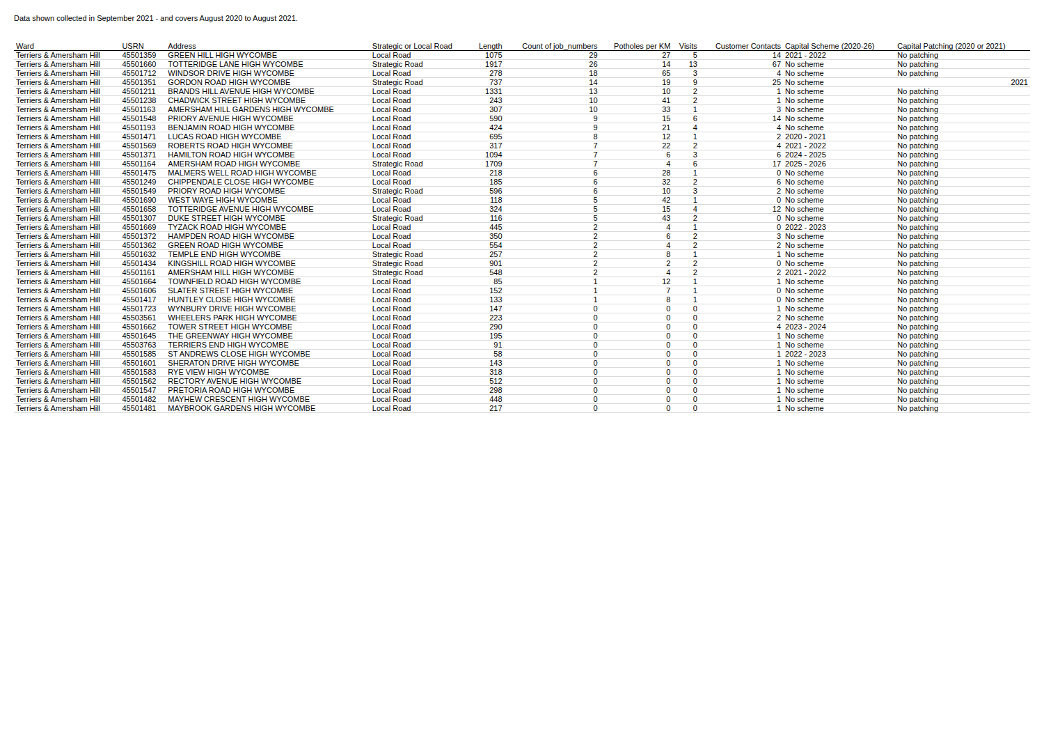Data shown collected in September 2021 - and covers August 2020 to August 2021.
| Ward | USRN | Address | Strategic or Local Road | Length | Count of job_numbers | Potholes per KM | Visits | Customer Contacts | Capital Scheme (2020-26) | Capital Patching (2020 or 2021) |
| --- | --- | --- | --- | --- | --- | --- | --- | --- | --- | --- |
| Terriers & Amersham Hill | 45501359 | GREEN HILL HIGH WYCOMBE | Local Road | 1075 | 29 | 27 | 5 | 14 | 2021 - 2022 | No patching |
| Terriers & Amersham Hill | 45501660 | TOTTERIDGE LANE HIGH WYCOMBE | Strategic Road | 1917 | 26 | 14 | 13 | 67 | No scheme | No patching |
| Terriers & Amersham Hill | 45501712 | WINDSOR DRIVE HIGH WYCOMBE | Local Road | 278 | 18 | 65 | 3 | 4 | No scheme | No patching |
| Terriers & Amersham Hill | 45501351 | GORDON ROAD HIGH WYCOMBE | Strategic Road | 737 | 14 | 19 | 9 | 25 | No scheme | 2021 |
| Terriers & Amersham Hill | 45501211 | BRANDS HILL AVENUE HIGH WYCOMBE | Local Road | 1331 | 13 | 10 | 2 | 1 | No scheme | No patching |
| Terriers & Amersham Hill | 45501238 | CHADWICK STREET HIGH WYCOMBE | Local Road | 243 | 10 | 41 | 2 | 1 | No scheme | No patching |
| Terriers & Amersham Hill | 45501163 | AMERSHAM HILL GARDENS HIGH WYCOMBE | Local Road | 307 | 10 | 33 | 1 | 3 | No scheme | No patching |
| Terriers & Amersham Hill | 45501548 | PRIORY AVENUE HIGH WYCOMBE | Local Road | 590 | 9 | 15 | 6 | 14 | No scheme | No patching |
| Terriers & Amersham Hill | 45501193 | BENJAMIN ROAD HIGH WYCOMBE | Local Road | 424 | 9 | 21 | 4 | 4 | No scheme | No patching |
| Terriers & Amersham Hill | 45501471 | LUCAS ROAD HIGH WYCOMBE | Local Road | 695 | 8 | 12 | 1 | 2 | 2020 - 2021 | No patching |
| Terriers & Amersham Hill | 45501569 | ROBERTS ROAD HIGH WYCOMBE | Local Road | 317 | 7 | 22 | 2 | 4 | 2021 - 2022 | No patching |
| Terriers & Amersham Hill | 45501371 | HAMILTON ROAD HIGH WYCOMBE | Local Road | 1094 | 7 | 6 | 3 | 6 | 2024 - 2025 | No patching |
| Terriers & Amersham Hill | 45501164 | AMERSHAM ROAD HIGH WYCOMBE | Strategic Road | 1709 | 7 | 4 | 6 | 17 | 2025 - 2026 | No patching |
| Terriers & Amersham Hill | 45501475 | MALMERS WELL ROAD HIGH WYCOMBE | Local Road | 218 | 6 | 28 | 1 | 0 | No scheme | No patching |
| Terriers & Amersham Hill | 45501249 | CHIPPENDALE CLOSE HIGH WYCOMBE | Local Road | 185 | 6 | 32 | 2 | 6 | No scheme | No patching |
| Terriers & Amersham Hill | 45501549 | PRIORY ROAD HIGH WYCOMBE | Strategic Road | 596 | 6 | 10 | 3 | 2 | No scheme | No patching |
| Terriers & Amersham Hill | 45501690 | WEST WAYE HIGH WYCOMBE | Local Road | 118 | 5 | 42 | 1 | 0 | No scheme | No patching |
| Terriers & Amersham Hill | 45501658 | TOTTERIDGE AVENUE HIGH WYCOMBE | Local Road | 324 | 5 | 15 | 4 | 12 | No scheme | No patching |
| Terriers & Amersham Hill | 45501307 | DUKE STREET HIGH WYCOMBE | Strategic Road | 116 | 5 | 43 | 2 | 0 | No scheme | No patching |
| Terriers & Amersham Hill | 45501669 | TYZACK ROAD HIGH WYCOMBE | Local Road | 445 | 2 | 4 | 1 | 0 | 2022 - 2023 | No patching |
| Terriers & Amersham Hill | 45501372 | HAMPDEN ROAD HIGH WYCOMBE | Local Road | 350 | 2 | 6 | 2 | 3 | No scheme | No patching |
| Terriers & Amersham Hill | 45501362 | GREEN ROAD HIGH WYCOMBE | Local Road | 554 | 2 | 4 | 2 | 2 | No scheme | No patching |
| Terriers & Amersham Hill | 45501632 | TEMPLE END HIGH WYCOMBE | Strategic Road | 257 | 2 | 8 | 1 | 1 | No scheme | No patching |
| Terriers & Amersham Hill | 45501434 | KINGSHILL ROAD HIGH WYCOMBE | Strategic Road | 901 | 2 | 2 | 2 | 0 | No scheme | No patching |
| Terriers & Amersham Hill | 45501161 | AMERSHAM HILL HIGH WYCOMBE | Strategic Road | 548 | 2 | 4 | 2 | 2 | 2021 - 2022 | No patching |
| Terriers & Amersham Hill | 45501664 | TOWNFIELD ROAD HIGH WYCOMBE | Local Road | 85 | 1 | 12 | 1 | 1 | No scheme | No patching |
| Terriers & Amersham Hill | 45501606 | SLATER STREET HIGH WYCOMBE | Local Road | 152 | 1 | 7 | 1 | 0 | No scheme | No patching |
| Terriers & Amersham Hill | 45501417 | HUNTLEY CLOSE HIGH WYCOMBE | Local Road | 133 | 1 | 8 | 1 | 0 | No scheme | No patching |
| Terriers & Amersham Hill | 45501723 | WYNBURY DRIVE HIGH WYCOMBE | Local Road | 147 | 0 | 0 | 0 | 1 | No scheme | No patching |
| Terriers & Amersham Hill | 45503561 | WHEELERS PARK HIGH WYCOMBE | Local Road | 223 | 0 | 0 | 0 | 2 | No scheme | No patching |
| Terriers & Amersham Hill | 45501662 | TOWER STREET HIGH WYCOMBE | Local Road | 290 | 0 | 0 | 0 | 4 | 2023 - 2024 | No patching |
| Terriers & Amersham Hill | 45501645 | THE GREENWAY HIGH WYCOMBE | Local Road | 195 | 0 | 0 | 0 | 1 | No scheme | No patching |
| Terriers & Amersham Hill | 45503763 | TERRIERS END HIGH WYCOMBE | Local Road | 91 | 0 | 0 | 0 | 1 | No scheme | No patching |
| Terriers & Amersham Hill | 45501585 | ST ANDREWS CLOSE HIGH WYCOMBE | Local Road | 58 | 0 | 0 | 0 | 1 | 2022 - 2023 | No patching |
| Terriers & Amersham Hill | 45501601 | SHERATON DRIVE HIGH WYCOMBE | Local Road | 143 | 0 | 0 | 0 | 1 | No scheme | No patching |
| Terriers & Amersham Hill | 45501583 | RYE VIEW HIGH WYCOMBE | Local Road | 318 | 0 | 0 | 0 | 1 | No scheme | No patching |
| Terriers & Amersham Hill | 45501562 | RECTORY AVENUE HIGH WYCOMBE | Local Road | 512 | 0 | 0 | 0 | 1 | No scheme | No patching |
| Terriers & Amersham Hill | 45501547 | PRETORIA ROAD HIGH WYCOMBE | Local Road | 298 | 0 | 0 | 0 | 1 | No scheme | No patching |
| Terriers & Amersham Hill | 45501482 | MAYHEW CRESCENT HIGH WYCOMBE | Local Road | 448 | 0 | 0 | 0 | 1 | No scheme | No patching |
| Terriers & Amersham Hill | 45501481 | MAYBROOK GARDENS HIGH WYCOMBE | Local Road | 217 | 0 | 0 | 0 | 1 | No scheme | No patching |